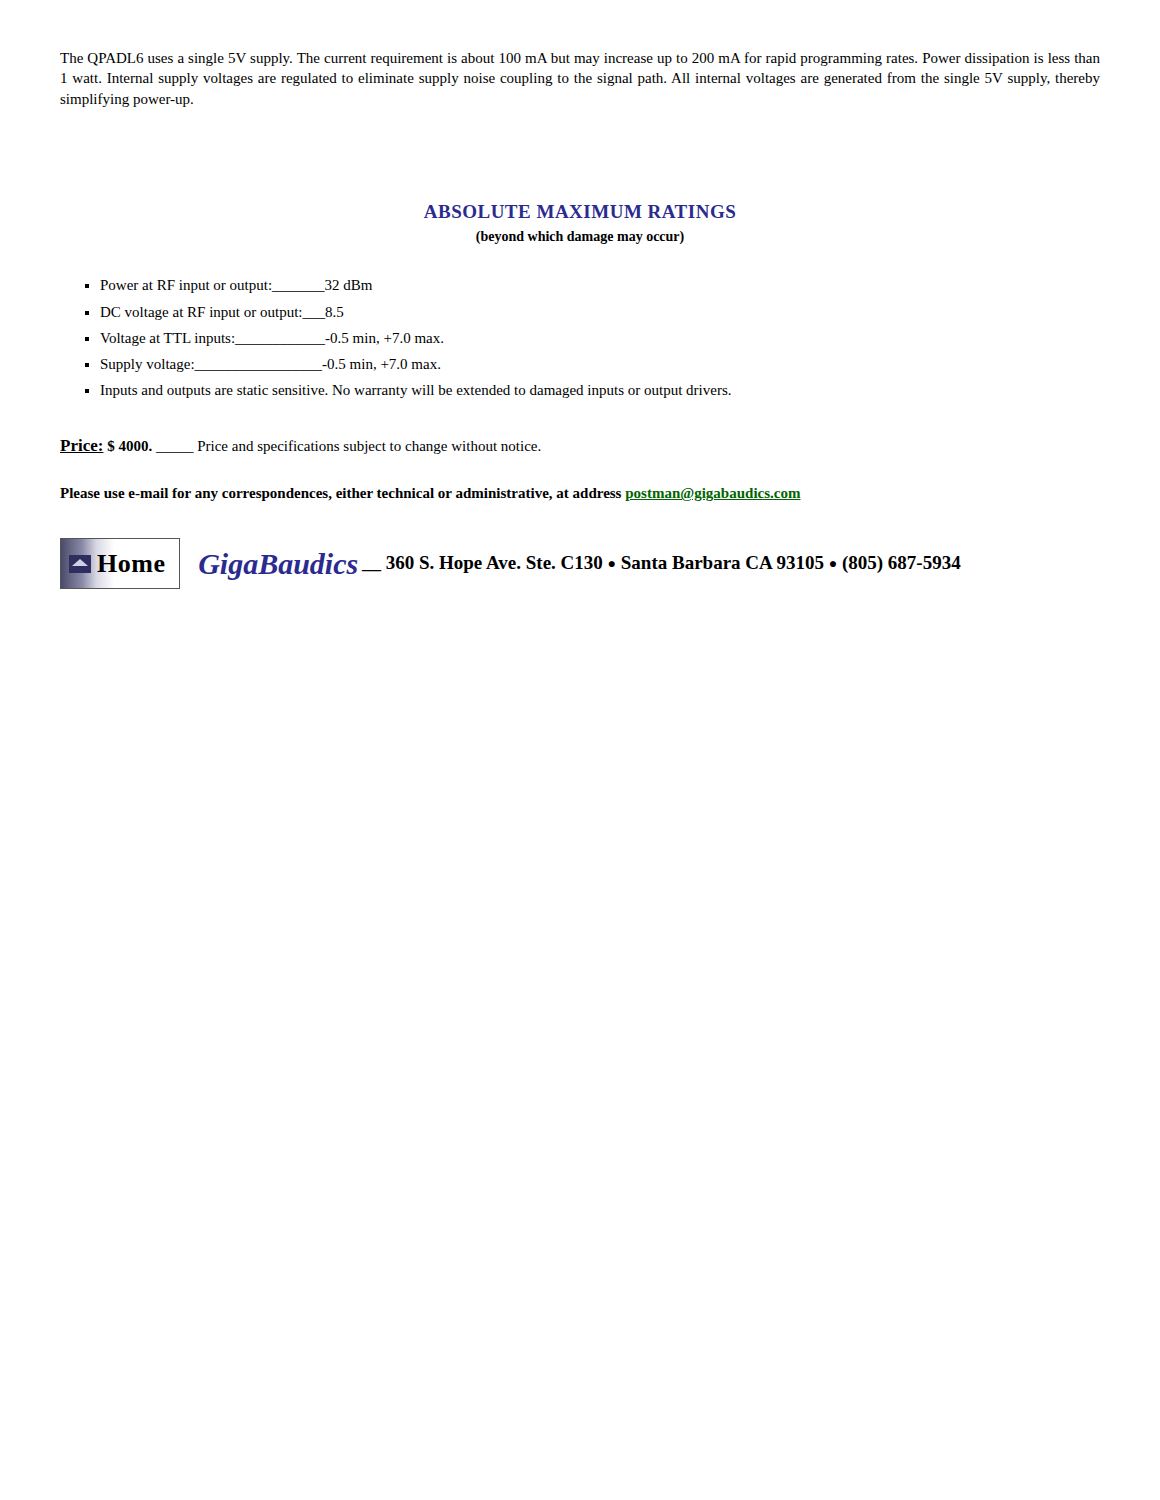The QPADL6 uses a single 5V supply. The current requirement is about 100 mA but may increase up to 200 mA for rapid programming rates. Power dissipation is less than 1 watt. Internal supply voltages are regulated to eliminate supply noise coupling to the signal path. All internal voltages are generated from the single 5V supply, thereby simplifying power-up.
ABSOLUTE MAXIMUM RATINGS
(beyond which damage may occur)
Power at RF input or output:_______32 dBm
DC voltage at RF input or output:___8.5
Voltage at TTL inputs:____________-0.5 min, +7.0 max.
Supply voltage:_________________-0.5 min, +7.0 max.
Inputs and outputs are static sensitive. No warranty will be extended to damaged inputs or output drivers.
Price: $ 4000. _____ Price and specifications subject to change without notice.
Please use e-mail for any correspondences, either technical or administrative, at address postman@gigabaudics.com
Home GigaBaudics __ 360 S. Hope Ave. Ste. C130 ● Santa Barbara CA 93105 ● (805) 687-5934